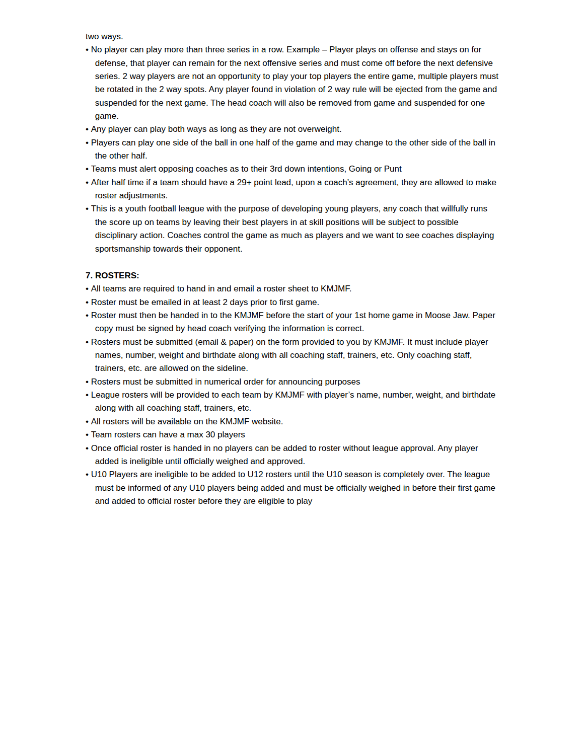two ways.
No player can play more than three series in a row. Example – Player plays on offense and stays on for defense, that player can remain for the next offensive series and must come off before the next defensive series. 2 way players are not an opportunity to play your top players the entire game, multiple players must be rotated in the 2 way spots. Any player found in violation of 2 way rule will be ejected from the game and suspended for the next game. The head coach will also be removed from game and suspended for one game.
Any player can play both ways as long as they are not overweight.
Players can play one side of the ball in one half of the game and may change to the other side of the ball in the other half.
Teams must alert opposing coaches as to their 3rd down intentions, Going or Punt
After half time if a team should have a 29+ point lead, upon a coach’s agreement, they are allowed to make roster adjustments.
This is a youth football league with the purpose of developing young players, any coach that willfully runs the score up on teams by leaving their best players in at skill positions will be subject to possible disciplinary action. Coaches control the game as much as players and we want to see coaches displaying sportsmanship towards their opponent.
7. ROSTERS:
All teams are required to hand in and email a roster sheet to KMJMF.
Roster must be emailed in at least 2 days prior to first game.
Roster must then be handed in to the KMJMF before the start of your 1st home game in Moose Jaw. Paper copy must be signed by head coach verifying the information is correct.
Rosters must be submitted (email & paper) on the form provided to you by KMJMF. It must include player names, number, weight and birthdate along with all coaching staff, trainers, etc. Only coaching staff, trainers, etc. are allowed on the sideline.
Rosters must be submitted in numerical order for announcing purposes
League rosters will be provided to each team by KMJMF with player’s name, number, weight, and birthdate along with all coaching staff, trainers, etc.
All rosters will be available on the KMJMF website.
Team rosters can have a max 30 players
Once official roster is handed in no players can be added to roster without league approval. Any player added is ineligible until officially weighed and approved.
U10 Players are ineligible to be added to U12 rosters until the U10 season is completely over. The league must be informed of any U10 players being added and must be officially weighed in before their first game and added to official roster before they are eligible to play